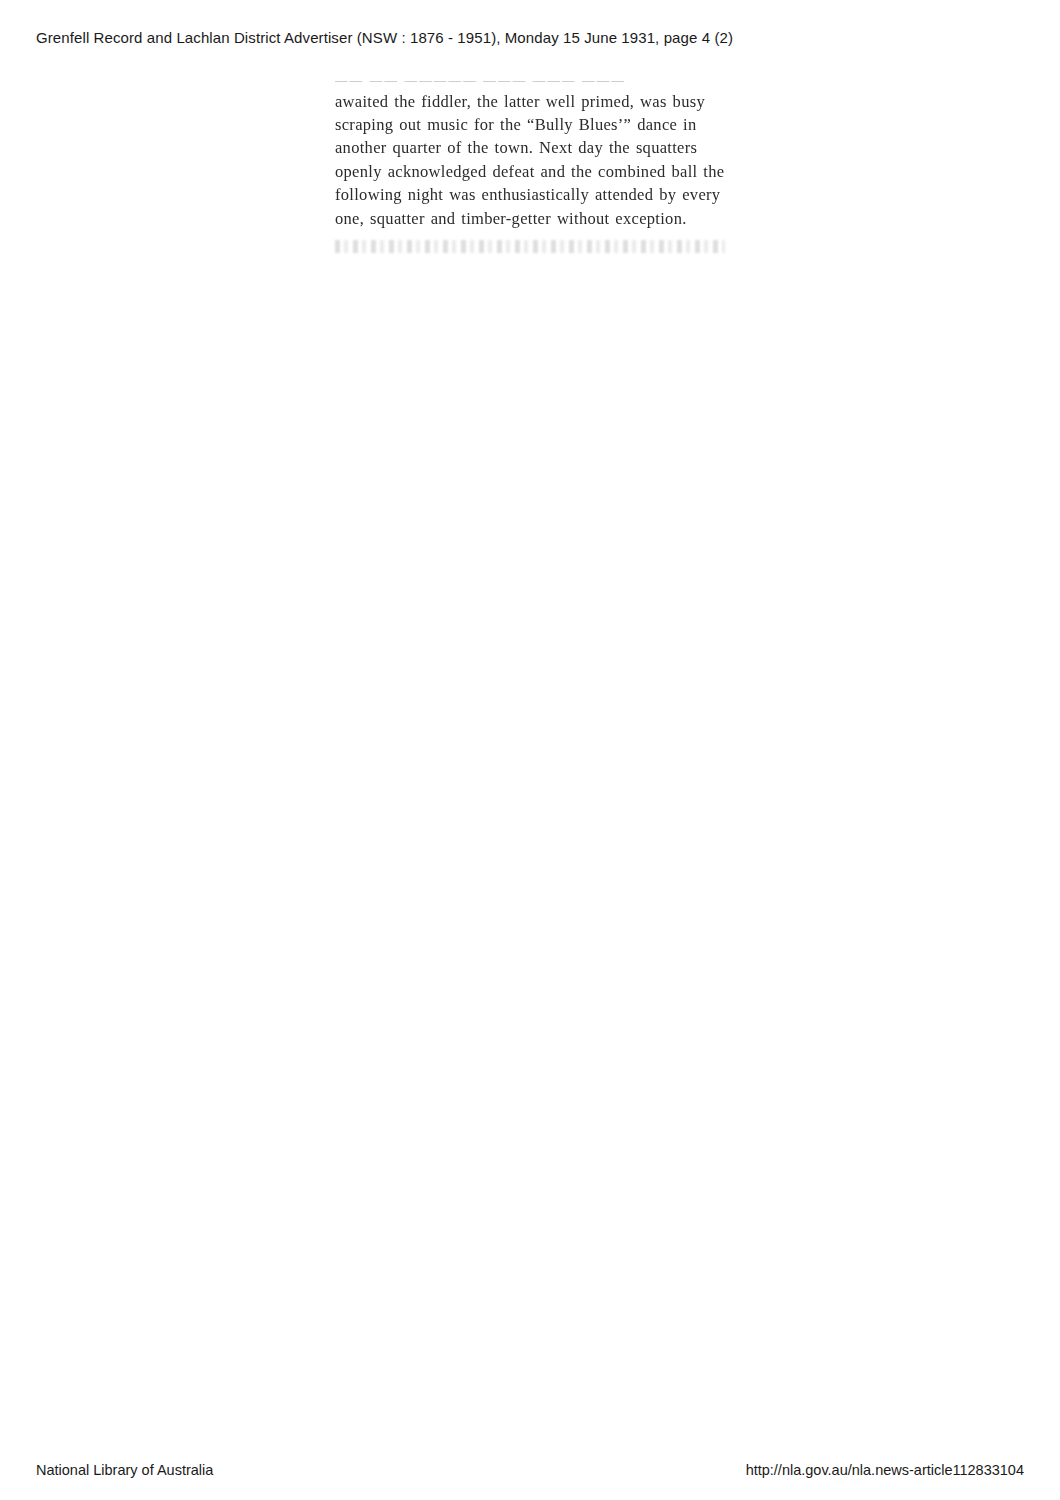Grenfell Record and Lachlan District Advertiser (NSW : 1876 - 1951), Monday 15 June 1931, page 4 (2)
—— —— ————— ——— ——— ———
awaited the fiddler, the latter well primed, was busy scraping out music for the “Bully Blues’” dance in another quarter of the town. Next day the squatters openly acknowledged defeat and the combined ball the following night was enthusiastically attended by every one, squatter and timber-getter without exception.
National Library of Australia http://nla.gov.au/nla.news-article112833104